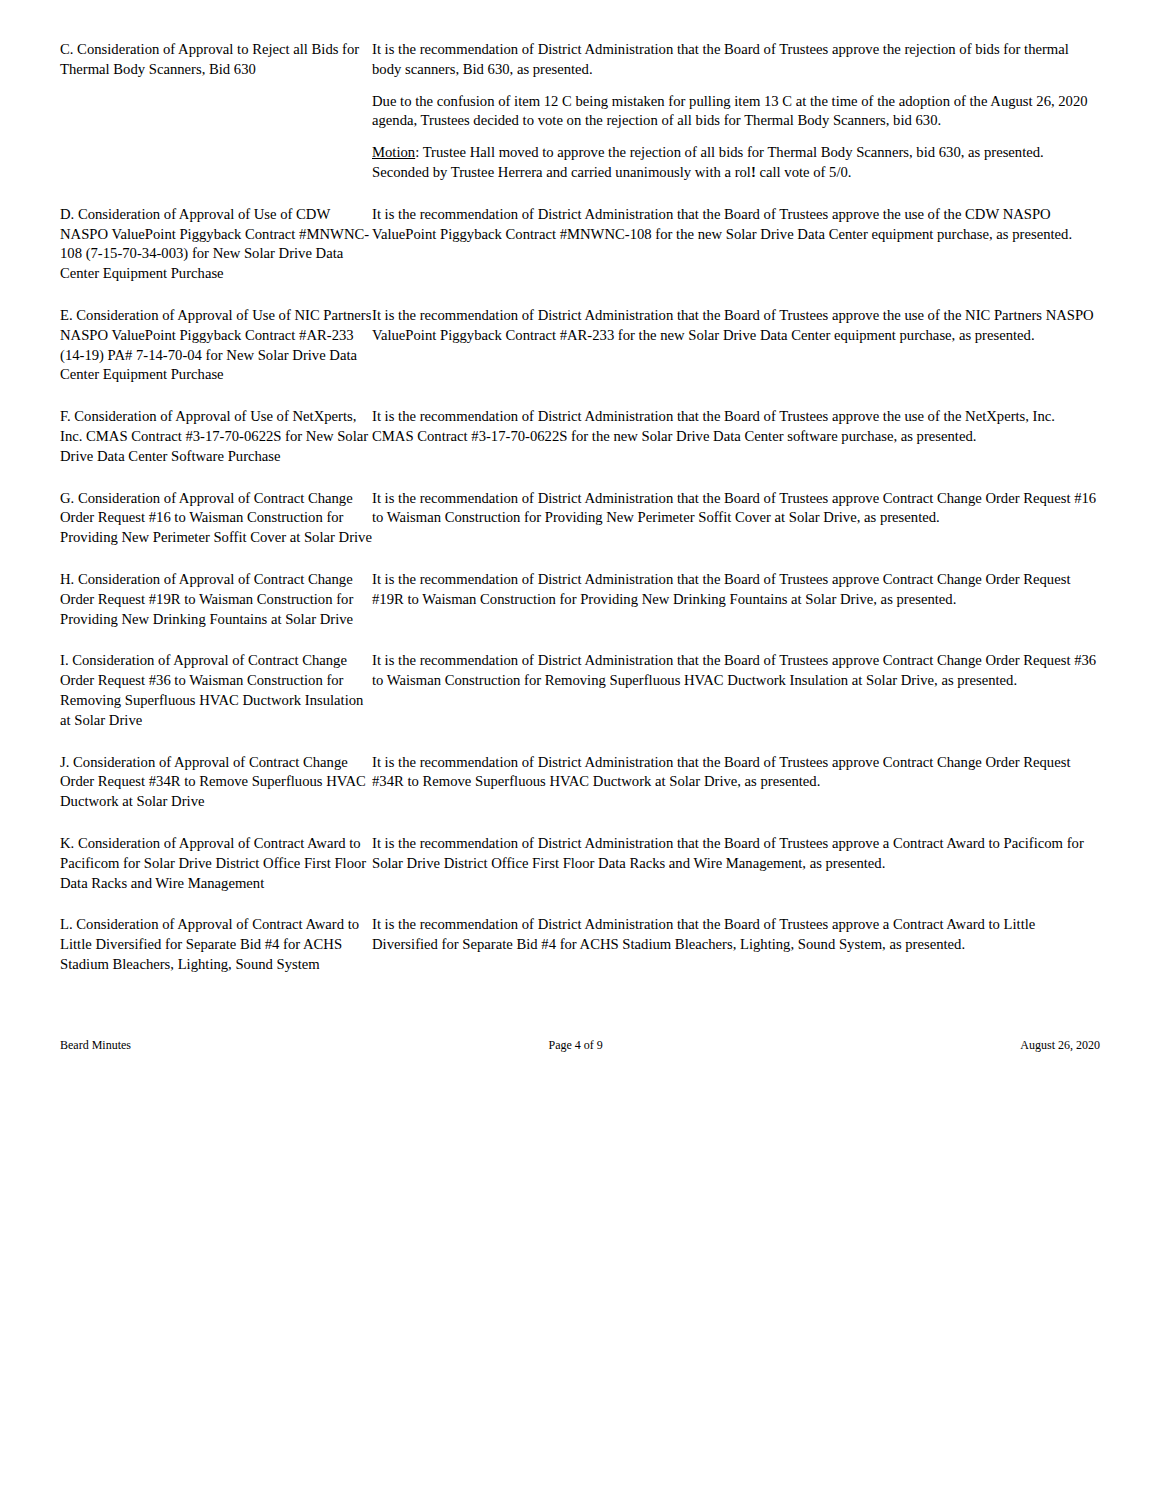| C. Consideration of Approval to Reject all Bids for Thermal Body Scanners, Bid 630 | It is the recommendation of District Administration that the Board of Trustees approve the rejection of bids for thermal body scanners, Bid 630, as presented. Due to the confusion of item 12 C being mistaken for pulling item 13 C at the time of the adoption of the August 26, 2020 agenda, Trustees decided to vote on the rejection of all bids for Thermal Body Scanners, bid 630. Motion : Trustee Hall moved to approve the rejection of all bids for Thermal Body Scanners, bid 630, as presented. Seconded by Trustee Herrera and carried unanimously with a rol ! call vote of 5/0. |
| D. Consideration of Approval of Use of CDW NASPO ValuePoint Piggyback Contract #MNWNC-108 (7-15-70-34-003) for New Solar Drive Data Center Equipment Purchase | It is the recommendation of District Administration that the Board of Trustees approve the use of the CDW NASPO ValuePoint Piggyback Contract #MNWNC-108 for the new Solar Drive Data Center equipment purchase, as presented. |
| E. Consideration of Approval of Use of NIC Partners NASPO ValuePoint Piggyback Contract #AR-233 (14-19) PA# 7-14-70-04 for New Solar Drive Data Center Equipment Purchase | It is the recommendation of District Administration that the Board of Trustees approve the use of the NIC Partners NASPO ValuePoint Piggyback Contract #AR-233 for the new Solar Drive Data Center equipment purchase, as presented. |
| F. Consideration of Approval of Use of NetXperts, Inc. CMAS Contract #3-17-70-0622S for New Solar Drive Data Center Software Purchase | It is the recommendation of District Administration that the Board of Trustees approve the use of the NetXperts, Inc. CMAS Contract #3-17-70-0622S for the new Solar Drive Data Center software purchase, as presented. |
| G. Consideration of Approval of Contract Change Order Request #16 to Waisman Construction for Providing New Perimeter Soffit Cover at Solar Drive | It is the recommendation of District Administration that the Board of Trustees approve Contract Change Order Request #16 to Waisman Construction for Providing New Perimeter Soffit Cover at Solar Drive, as presented. |
| H. Consideration of Approval of Contract Change Order Request #19R to Waisman Construction for Providing New Drinking Fountains at Solar Drive | It is the recommendation of District Administration that the Board of Trustees approve Contract Change Order Request #19R to Waisman Construction for Providing New Drinking Fountains at Solar Drive, as presented. |
| I. Consideration of Approval of Contract Change Order Request #36 to Waisman Construction for Removing Superfluous HVAC Ductwork Insulation at Solar Drive | It is the recommendation of District Administration that the Board of Trustees approve Contract Change Order Request #36 to Waisman Construction for Removing Superfluous HVAC Ductwork Insulation at Solar Drive, as presented. |
| J. Consideration of Approval of Contract Change Order Request #34R to Remove Superfluous HVAC Ductwork at Solar Drive | It is the recommendation of District Administration that the Board of Trustees approve Contract Change Order Request #34R to Remove Superfluous HVAC Ductwork at Solar Drive, as presented. |
| K. Consideration of Approval of Contract Award to Pacificom for Solar Drive District Office First Floor Data Racks and Wire Management | It is the recommendation of District Administration that the Board of Trustees approve a Contract Award to Pacificom for Solar Drive District Office First Floor Data Racks and Wire Management, as presented. |
| L. Consideration of Approval of Contract Award to Little Diversified for Separate Bid #4 for ACHS Stadium Bleachers, Lighting, Sound System | It is the recommendation of District Administration that the Board of Trustees approve a Contract Award to Little Diversified for Separate Bid #4 for ACHS Stadium Bleachers, Lighting, Sound System, as presented. |
Beard Minutes
Page 4 of 9
August 26, 2020